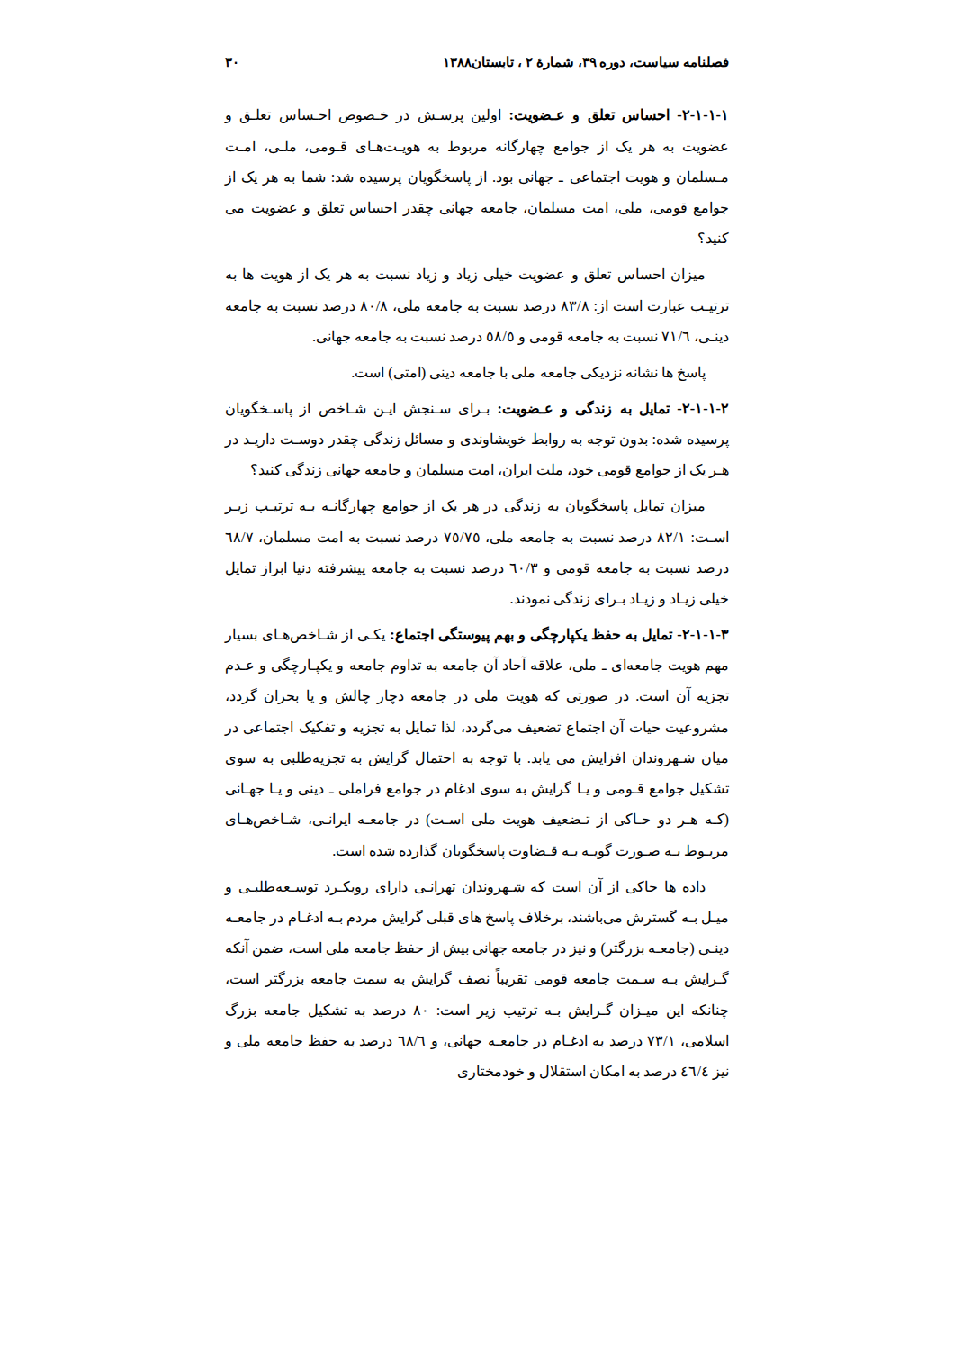فصلنامه سیاست، دوره ۳۹، شمارهٔ ۲ ، تابستان۱۳۸۸ ۳۰
۲-۱-۱-۱- احساس تعلق و عـضویت: اولین پرسـش در خـصوص احـساس تعلـق و عضویت به هر یک از جوامع چهارگانه مربوط به هویـت‌هـای قـومی، ملـی، امـت مـسلمان و هویت اجتماعی ـ جهانی بود. از پاسخگویان پرسیده شد: شما به هر یک از جوامع قومی، ملی، امت مسلمان، جامعه جهانی چقدر احساس تعلق و عضویت می کنید؟
میزان احساس تعلق و عضویت خیلی زیاد و زیاد نسبت به هر یک از هویت ها به ترتیـب عبارت است از: ۸۳/۸ درصد نسبت به جامعه ملی، ۸۰/۸ درصد نسبت به جامعه دینـی، ۷۱/٦ نسبت به جامعه قومی و ٥۸/٥ درصد نسبت به جامعه جهانی.
پاسخ ها نشانه نزدیکی جامعه ملی با جامعه دینی (امتی) است.
۲-۱-۱-۲- تمایل به زندگی و عـضویت: بـرای سـنجش ایـن شـاخص از پاسـخگویان پرسیده شده: بدون توجه به روابط خویشاوندی و مسائل زندگی چقدر دوسـت داریـد در هـر یک از جوامع قومی خود، ملت ایران، امت مسلمان و جامعه جهانی زندگی کنید؟
میزان تمایل پاسخگویان به زندگی در هر یک از جوامع چهارگانـه بـه ترتیـب زیـر اسـت: ۸۲/۱ درصد نسبت به جامعه ملی، ۷٥/۷٥ درصد نسبت به امت مسلمان، ٦۸/۷ درصد نسبت به جامعه قومی و ٦۰/۳ درصد نسبت به جامعه پیشرفته دنیا ابراز تمایل خیلی زیـاد و زیـاد بـرای زندگی نمودند.
۲-۱-۱-۳- تمایل به حفظ یکپارچگی و بهم پیوستگی اجتماع: یکـی از شـاخص‌هـای بسیار مهم هویت جامعه‌ای ـ ملی، علاقه آحاد آن جامعه به تداوم جامعه و یکپـارچگی و عـدم تجزیه آن است. در صورتی که هویت ملی در جامعه دچار چالش و یا بحران گردد، مشروعیت حیات آن اجتماع تضعیف می‌گردد، لذا تمایل به تجزیه و تفکیک اجتماعی در میان شـهروندان افزایش می یابد. با توجه به احتمال گرایش به تجزیه‌طلبی به سوی تشکیل جوامع قـومی و یـا گرایش به سوی ادغام در جوامع فراملی ـ دینی و یـا جهـانی (کـه هـر دو حـاکی از تـضعیف هویت ملی اسـت) در جامعـه ایرانـی، شـاخص‌هـای مربـوط بـه صـورت گویـه بـه قـضاوت پاسخگویان گذارده شده است.
داده ها حاکی از آن است که شـهروندان تهرانـی دارای رویکـرد توسـعه‌طلبـی و میـل بـه گسترش می‌باشند، برخلاف پاسخ های قبلی گرایش مردم بـه ادغـام در جامعـه دینـی (جامعـه بزرگتر) و نیز در جامعه جهانی بیش از حفظ جامعه ملی است، ضمن آنکه گـرایش بـه سـمت جامعه قومی تقریباً نصف گرایش به سمت جامعه بزرگتر است، چنانکه این میـزان گـرایش بـه ترتیب زیر است: ۸۰ درصد به تشکیل جامعه بزرگ اسلامی، ۷۳/۱ درصد به ادغـام در جامعـه جهانی، و ٦۸/٦ درصد به حفظ جامعه ملی و نیز ٤٦/٤ درصد به امکان استقلال و خودمختاری